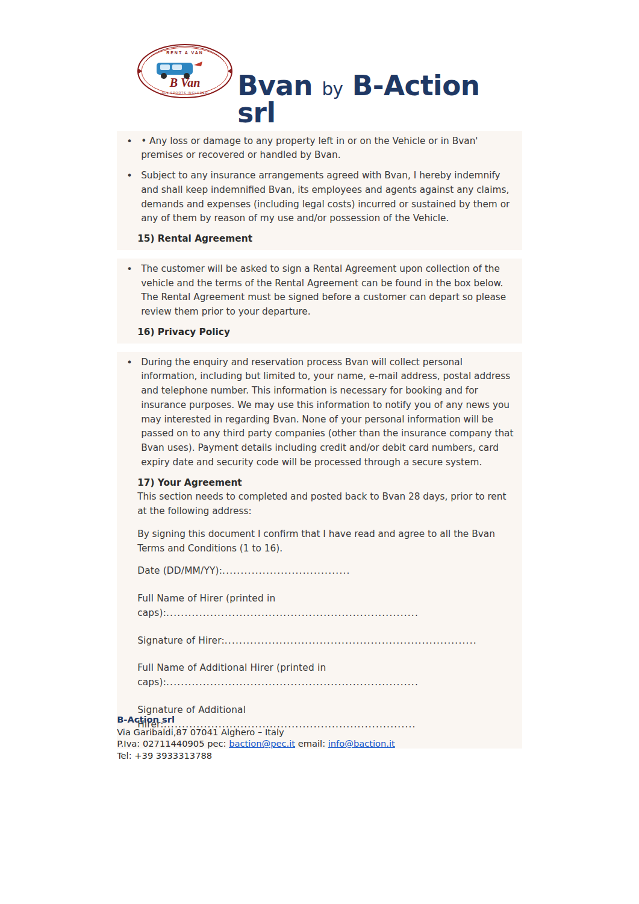Bvan — Rent a Van — All Sports Included RENT A VAN B Van ALL SPORTS INCLUDED
Bvan by B-Action srl
• Any loss or damage to any property left in or on the Vehicle or in Bvan' premises or recovered or handled by Bvan.
Subject to any insurance arrangements agreed with Bvan, I hereby indemnify and shall keep indemnified Bvan, its employees and agents against any claims, demands and expenses (including legal costs) incurred or sustained by them or any of them by reason of my use and/or possession of the Vehicle.
15) Rental Agreement
The customer will be asked to sign a Rental Agreement upon collection of the vehicle and the terms of the Rental Agreement can be found in the box below. The Rental Agreement must be signed before a customer can depart so please review them prior to your departure.
16) Privacy Policy
During the enquiry and reservation process Bvan will collect personal information, including but limited to, your name, e-mail address, postal address and telephone number. This information is necessary for booking and for insurance purposes. We may use this information to notify you of any news you may interested in regarding Bvan. None of your personal information will be passed on to any third party companies (other than the insurance company that Bvan uses). Payment details including credit and/or debit card numbers, card expiry date and security code will be processed through a secure system.
17) Your Agreement
This section needs to completed and posted back to Bvan 28 days, prior to rent at the following address:
By signing this document I confirm that I have read and agree to all the Bvan Terms and Conditions (1 to 16).
Date (DD/MM/YY):...................................
Full Name of Hirer (printed in caps):.....................................................................
Signature of Hirer:.....................................................................
Full Name of Additional Hirer (printed in caps):.....................................................................
Signature of Additional Hirer:.....................................................................
B-Action srl
Via Garibaldi,87 07041 Alghero – Italy
P.Iva: 02711440905 pec: baction@pec.it email: info@baction.it
Tel: +39 3933313788